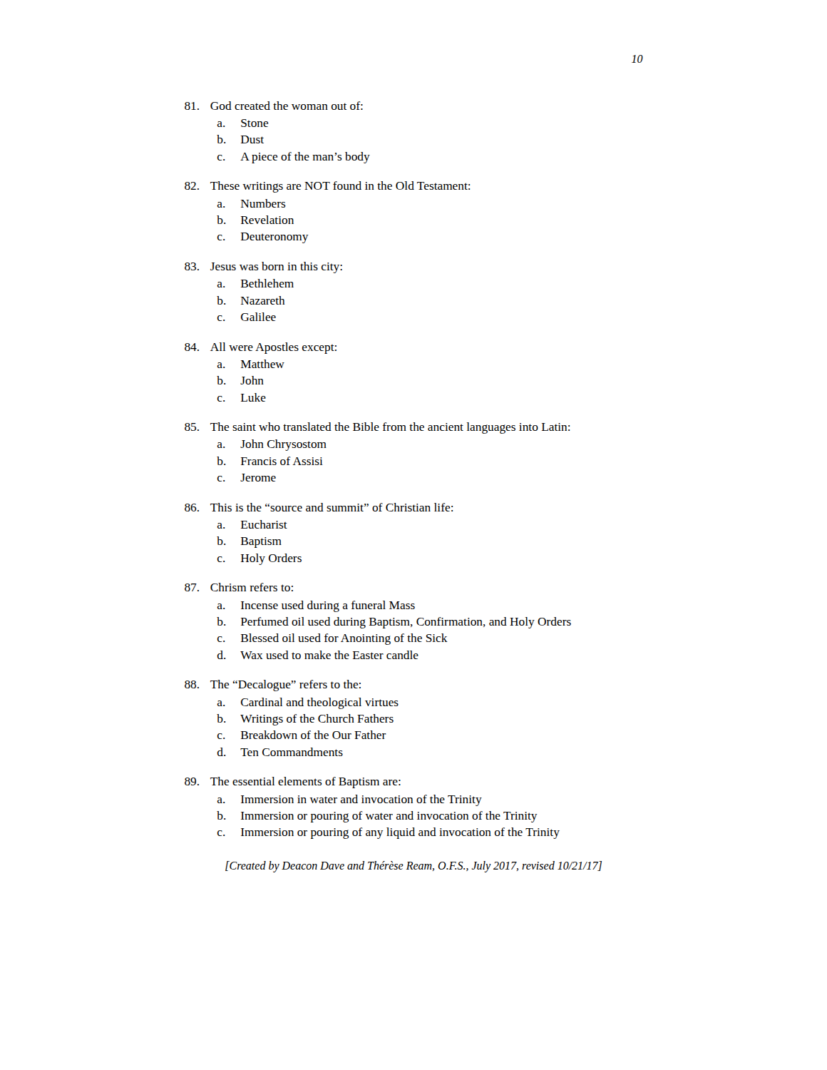10
81. God created the woman out of:
a. Stone
b. Dust
c. A piece of the man’s body
82. These writings are NOT found in the Old Testament:
a. Numbers
b. Revelation
c. Deuteronomy
83. Jesus was born in this city:
a. Bethlehem
b. Nazareth
c. Galilee
84. All were Apostles except:
a. Matthew
b. John
c. Luke
85. The saint who translated the Bible from the ancient languages into Latin:
a. John Chrysostom
b. Francis of Assisi
c. Jerome
86. This is the “source and summit” of Christian life:
a. Eucharist
b. Baptism
c. Holy Orders
87. Chrism refers to:
a. Incense used during a funeral Mass
b. Perfumed oil used during Baptism, Confirmation, and Holy Orders
c. Blessed oil used for Anointing of the Sick
d. Wax used to make the Easter candle
88. The “Decalogue” refers to the:
a. Cardinal and theological virtues
b. Writings of the Church Fathers
c. Breakdown of the Our Father
d. Ten Commandments
89. The essential elements of Baptism are:
a. Immersion in water and invocation of the Trinity
b. Immersion or pouring of water and invocation of the Trinity
c. Immersion or pouring of any liquid and invocation of the Trinity
[Created by Deacon Dave and Thérèse Ream, O.F.S., July 2017, revised 10/21/17]